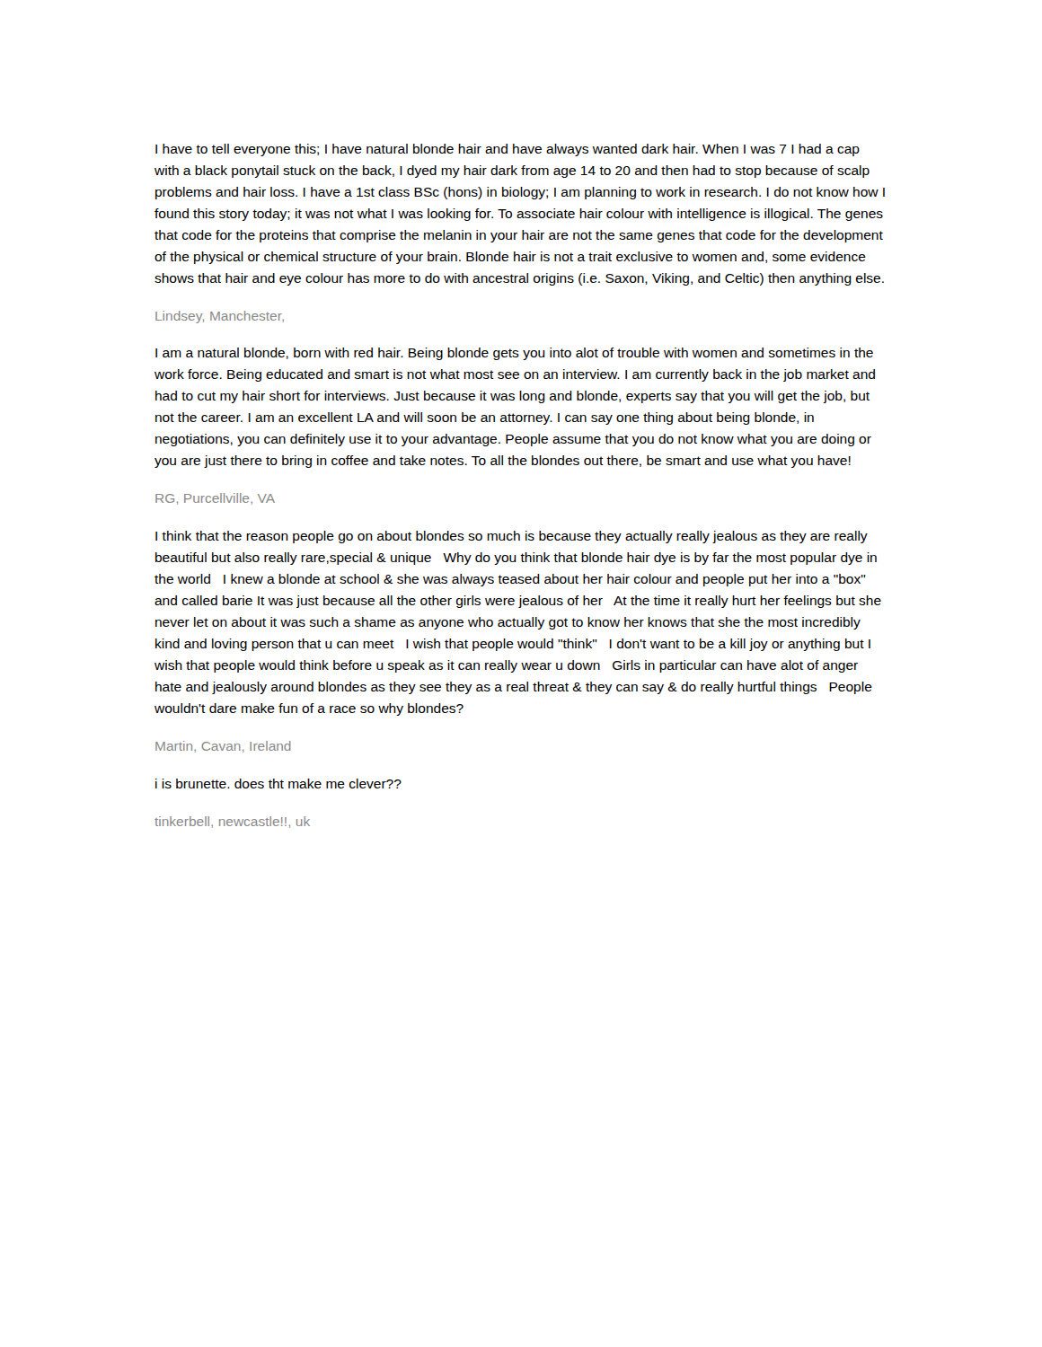I have to tell everyone this; I have natural blonde hair and have always wanted dark hair. When I was 7 I had a cap with a black ponytail stuck on the back, I dyed my hair dark from age 14 to 20 and then had to stop because of scalp problems and hair loss. I have a 1st class BSc (hons) in biology; I am planning to work in research. I do not know how I found this story today; it was not what I was looking for. To associate hair colour with intelligence is illogical. The genes that code for the proteins that comprise the melanin in your hair are not the same genes that code for the development of the physical or chemical structure of your brain. Blonde hair is not a trait exclusive to women and, some evidence shows that hair and eye colour has more to do with ancestral origins (i.e. Saxon, Viking, and Celtic) then anything else.
Lindsey, Manchester,
I am a natural blonde, born with red hair. Being blonde gets you into alot of trouble with women and sometimes in the work force. Being educated and smart is not what most see on an interview. I am currently back in the job market and had to cut my hair short for interviews. Just because it was long and blonde, experts say that you will get the job, but not the career. I am an excellent LA and will soon be an attorney. I can say one thing about being blonde, in negotiations, you can definitely use it to your advantage. People assume that you do not know what you are doing or you are just there to bring in coffee and take notes. To all the blondes out there, be smart and use what you have!
RG, Purcellville, VA
I think that the reason people go on about blondes so much is because they actually really jealous as they are really beautiful but also really rare,special & unique Why do you think that blonde hair dye is by far the most popular dye in the world I knew a blonde at school & she was always teased about her hair colour and people put her into a "box" and called barie It was just because all the other girls were jealous of her At the time it really hurt her feelings but she never let on about it was such a shame as anyone who actually got to know her knows that she the most incredibly kind and loving person that u can meet I wish that people would "think" I don't want to be a kill joy or anything but I wish that people would think before u speak as it can really wear u down Girls in particular can have alot of anger hate and jealously around blondes as they see they as a real threat & they can say & do really hurtful things People wouldn't dare make fun of a race so why blondes?
Martin, Cavan, Ireland
i is brunette. does tht make me clever??
tinkerbell, newcastle!!, uk